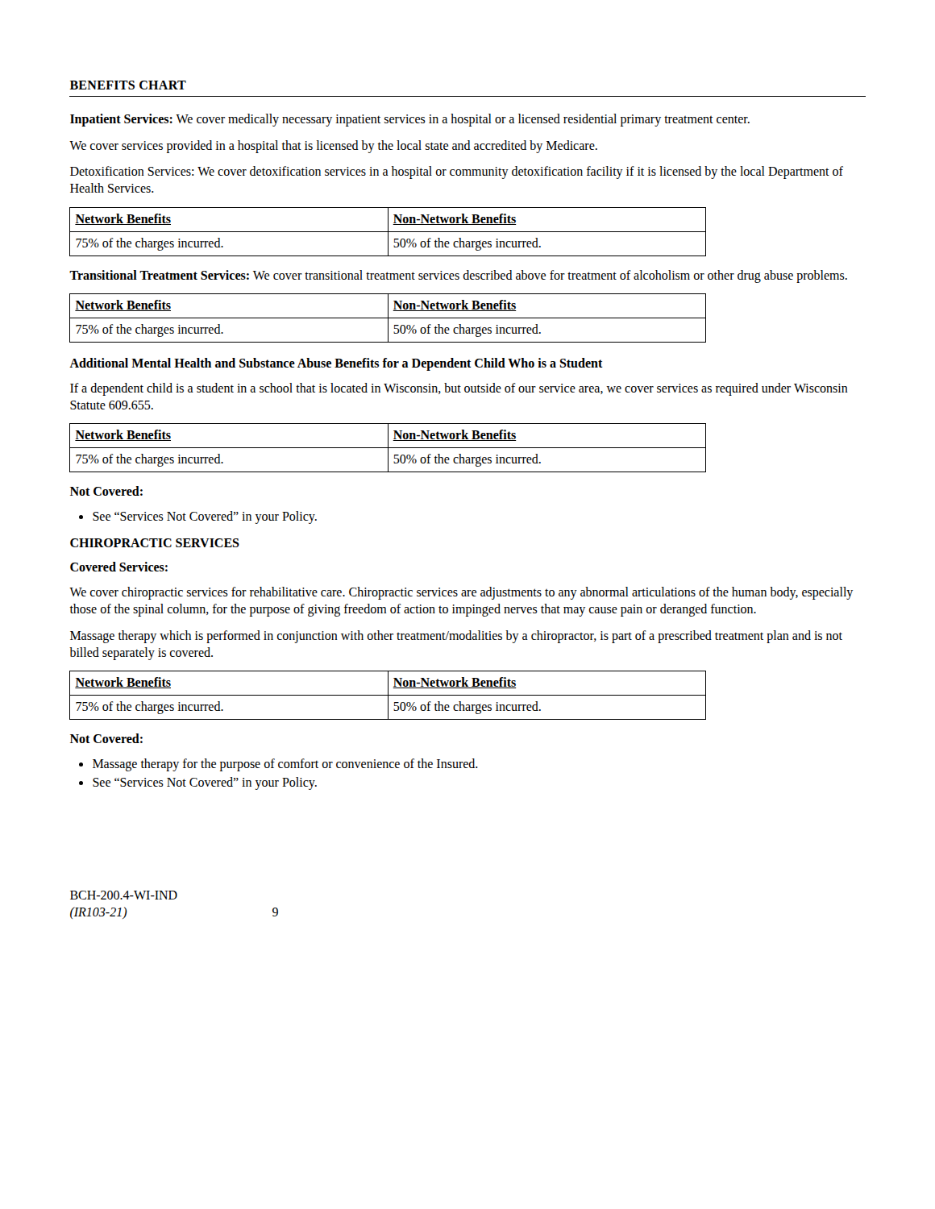BENEFITS CHART
Inpatient Services: We cover medically necessary inpatient services in a hospital or a licensed residential primary treatment center.
We cover services provided in a hospital that is licensed by the local state and accredited by Medicare.
Detoxification Services: We cover detoxification services in a hospital or community detoxification facility if it is licensed by the local Department of Health Services.
| Network Benefits | Non-Network Benefits |
| --- | --- |
| 75% of the charges incurred. | 50% of the charges incurred. |
Transitional Treatment Services: We cover transitional treatment services described above for treatment of alcoholism or other drug abuse problems.
| Network Benefits | Non-Network Benefits |
| --- | --- |
| 75% of the charges incurred. | 50% of the charges incurred. |
Additional Mental Health and Substance Abuse Benefits for a Dependent Child Who is a Student
If a dependent child is a student in a school that is located in Wisconsin, but outside of our service area, we cover services as required under Wisconsin Statute 609.655.
| Network Benefits | Non-Network Benefits |
| --- | --- |
| 75% of the charges incurred. | 50% of the charges incurred. |
Not Covered:
See “Services Not Covered” in your Policy.
CHIROPRACTIC SERVICES
Covered Services:
We cover chiropractic services for rehabilitative care. Chiropractic services are adjustments to any abnormal articulations of the human body, especially those of the spinal column, for the purpose of giving freedom of action to impinged nerves that may cause pain or deranged function.
Massage therapy which is performed in conjunction with other treatment/modalities by a chiropractor, is part of a prescribed treatment plan and is not billed separately is covered.
| Network Benefits | Non-Network Benefits |
| --- | --- |
| 75% of the charges incurred. | 50% of the charges incurred. |
Not Covered:
Massage therapy for the purpose of comfort or convenience of the Insured.
See “Services Not Covered” in your Policy.
BCH-200.4-WI-IND
(IR103-21)9